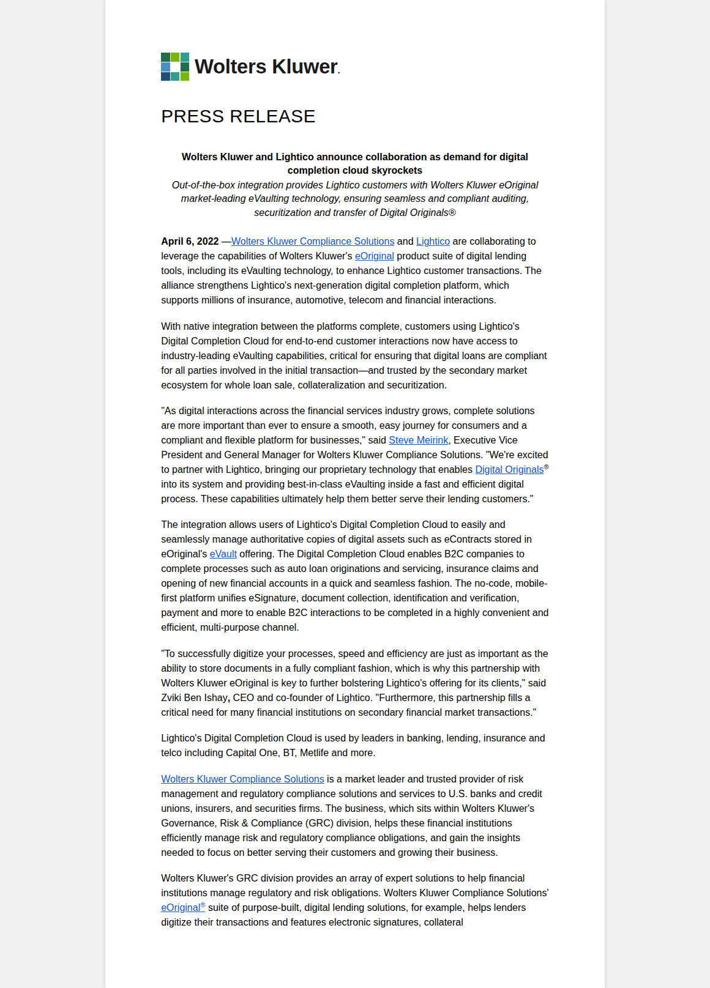Wolters Kluwer.
PRESS RELEASE
Wolters Kluwer and Lightico announce collaboration as demand for digital completion cloud skyrockets
Out-of-the-box integration provides Lightico customers with Wolters Kluwer eOriginal market-leading eVaulting technology, ensuring seamless and compliant auditing, securitization and transfer of Digital Originals®
April 6, 2022 —Wolters Kluwer Compliance Solutions and Lightico are collaborating to leverage the capabilities of Wolters Kluwer's eOriginal product suite of digital lending tools, including its eVaulting technology, to enhance Lightico customer transactions. The alliance strengthens Lightico's next-generation digital completion platform, which supports millions of insurance, automotive, telecom and financial interactions.
With native integration between the platforms complete, customers using Lightico's Digital Completion Cloud for end-to-end customer interactions now have access to industry-leading eVaulting capabilities, critical for ensuring that digital loans are compliant for all parties involved in the initial transaction—and trusted by the secondary market ecosystem for whole loan sale, collateralization and securitization.
"As digital interactions across the financial services industry grows, complete solutions are more important than ever to ensure a smooth, easy journey for consumers and a compliant and flexible platform for businesses," said Steve Meirink, Executive Vice President and General Manager for Wolters Kluwer Compliance Solutions. "We're excited to partner with Lightico, bringing our proprietary technology that enables Digital Originals® into its system and providing best-in-class eVaulting inside a fast and efficient digital process. These capabilities ultimately help them better serve their lending customers."
The integration allows users of Lightico's Digital Completion Cloud to easily and seamlessly manage authoritative copies of digital assets such as eContracts stored in eOriginal's eVault offering. The Digital Completion Cloud enables B2C companies to complete processes such as auto loan originations and servicing, insurance claims and opening of new financial accounts in a quick and seamless fashion. The no-code, mobile-first platform unifies eSignature, document collection, identification and verification, payment and more to enable B2C interactions to be completed in a highly convenient and efficient, multi-purpose channel.
"To successfully digitize your processes, speed and efficiency are just as important as the ability to store documents in a fully compliant fashion, which is why this partnership with Wolters Kluwer eOriginal is key to further bolstering Lightico's offering for its clients," said Zviki Ben Ishay, CEO and co-founder of Lightico. "Furthermore, this partnership fills a critical need for many financial institutions on secondary financial market transactions."
Lightico's Digital Completion Cloud is used by leaders in banking, lending, insurance and telco including Capital One, BT, Metlife and more.
Wolters Kluwer Compliance Solutions is a market leader and trusted provider of risk management and regulatory compliance solutions and services to U.S. banks and credit unions, insurers, and securities firms. The business, which sits within Wolters Kluwer's Governance, Risk & Compliance (GRC) division, helps these financial institutions efficiently manage risk and regulatory compliance obligations, and gain the insights needed to focus on better serving their customers and growing their business.
Wolters Kluwer's GRC division provides an array of expert solutions to help financial institutions manage regulatory and risk obligations. Wolters Kluwer Compliance Solutions' eOriginal® suite of purpose-built, digital lending solutions, for example, helps lenders digitize their transactions and features electronic signatures, collateral